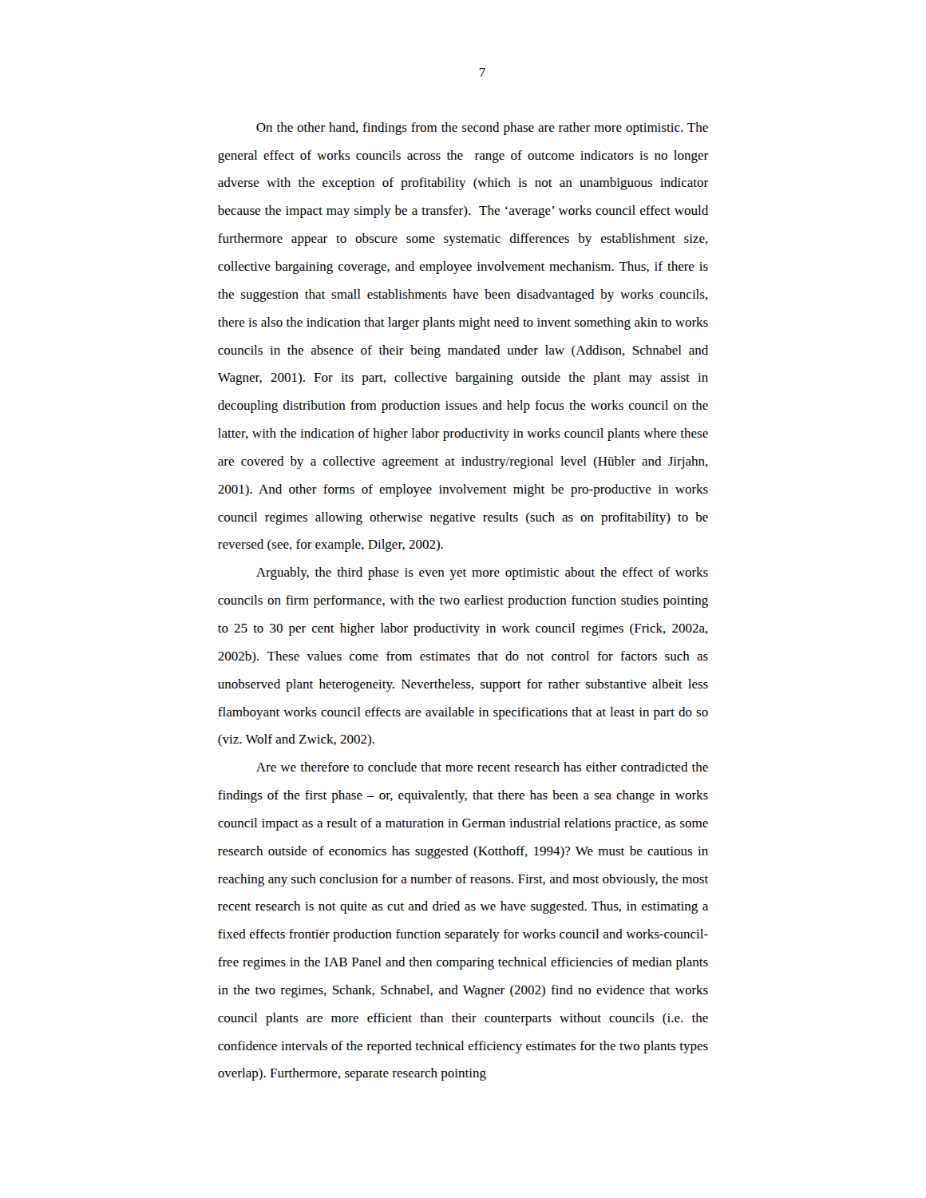7
On the other hand, findings from the second phase are rather more optimistic. The general effect of works councils across the range of outcome indicators is no longer adverse with the exception of profitability (which is not an unambiguous indicator because the impact may simply be a transfer). The ‘average’ works council effect would furthermore appear to obscure some systematic differences by establishment size, collective bargaining coverage, and employee involvement mechanism. Thus, if there is the suggestion that small establishments have been disadvantaged by works councils, there is also the indication that larger plants might need to invent something akin to works councils in the absence of their being mandated under law (Addison, Schnabel and Wagner, 2001). For its part, collective bargaining outside the plant may assist in decoupling distribution from production issues and help focus the works council on the latter, with the indication of higher labor productivity in works council plants where these are covered by a collective agreement at industry/regional level (Hübler and Jirjahn, 2001). And other forms of employee involvement might be pro-productive in works council regimes allowing otherwise negative results (such as on profitability) to be reversed (see, for example, Dilger, 2002).
Arguably, the third phase is even yet more optimistic about the effect of works councils on firm performance, with the two earliest production function studies pointing to 25 to 30 per cent higher labor productivity in work council regimes (Frick, 2002a, 2002b). These values come from estimates that do not control for factors such as unobserved plant heterogeneity. Nevertheless, support for rather substantive albeit less flamboyant works council effects are available in specifications that at least in part do so (viz. Wolf and Zwick, 2002).
Are we therefore to conclude that more recent research has either contradicted the findings of the first phase – or, equivalently, that there has been a sea change in works council impact as a result of a maturation in German industrial relations practice, as some research outside of economics has suggested (Kotthoff, 1994)? We must be cautious in reaching any such conclusion for a number of reasons. First, and most obviously, the most recent research is not quite as cut and dried as we have suggested. Thus, in estimating a fixed effects frontier production function separately for works council and works-council-free regimes in the IAB Panel and then comparing technical efficiencies of median plants in the two regimes, Schank, Schnabel, and Wagner (2002) find no evidence that works council plants are more efficient than their counterparts without councils (i.e. the confidence intervals of the reported technical efficiency estimates for the two plants types overlap). Furthermore, separate research pointing